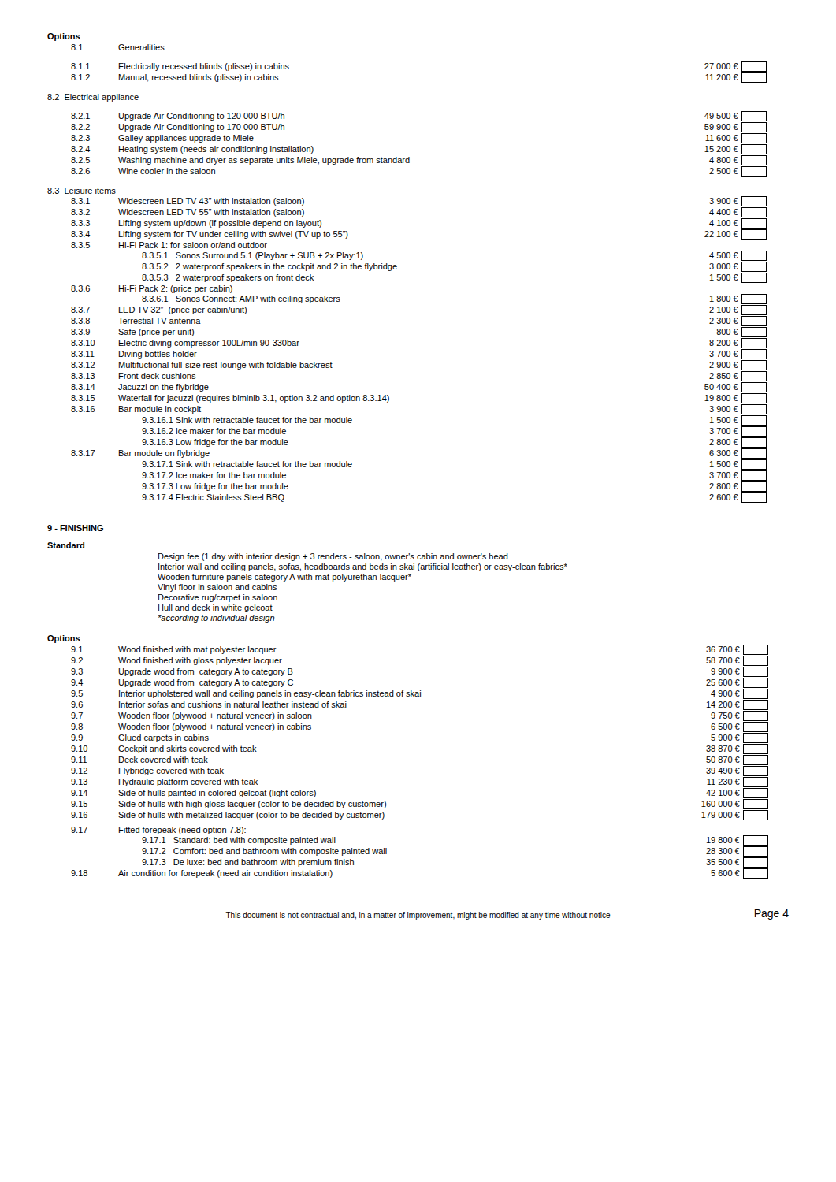Options
| 8.1 | Generalities |
| 8.1.1 | Electrically recessed blinds (plisse) in cabins | 27 000 € | |
| 8.1.2 | Manual, recessed blinds (plisse) in cabins | 11 200 € | |
| 8.2 Electrical appliance |
| 8.2.1 | Upgrade Air Conditioning to 120 000 BTU/h | 49 500 € | |
| 8.2.2 | Upgrade Air Conditioning to 170 000 BTU/h | 59 900 € | |
| 8.2.3 | Galley appliances upgrade to Miele | 11 600 € | |
| 8.2.4 | Heating system (needs air conditioning installation) | 15 200 € | |
| 8.2.5 | Washing machine and dryer as separate units Miele, upgrade from standard | 4 800 € | |
| 8.2.6 | Wine cooler in the saloon | 2 500 € | |
| 8.3 Leisure items |
| 8.3.1 | Widescreen LED TV 43” with instalation (saloon) | 3 900 € | |
| 8.3.2 | Widescreen LED TV 55” with instalation (saloon) | 4 400 € | |
| 8.3.3 | Lifting system up/down (if possible depend on layout) | 4 100 € | |
| 8.3.4 | Lifting system for TV under ceiling with swivel (TV up to 55”) | 22 100 € | |
| 8.3.5 | Hi-Fi Pack 1: for saloon or/and outdoor | | |
| | 8.3.5.1 Sonos Surround 5.1 (Playbar + SUB + 2x Play:1) | 4 500 € | |
| | 8.3.5.2 2 waterproof speakers in the cockpit and 2 in the flybridge | 3 000 € | |
| | 8.3.5.3 2 waterproof speakers on front deck | 1 500 € | |
| 8.3.6 | Hi-Fi Pack 2: (price per cabin) | | |
| | 8.3.6.1 Sonos Connect: AMP with ceiling speakers | 1 800 € | |
| 8.3.7 | LED TV 32” (price per cabin/unit) | 2 100 € | |
| 8.3.8 | Terrestial TV antenna | 2 300 € | |
| 8.3.9 | Safe (price per unit) | 800 € | |
| 8.3.10 | Electric diving compressor 100L/min 90-330bar | 8 200 € | |
| 8.3.11 | Diving bottles holder | 3 700 € | |
| 8.3.12 | Multifuctional full-size rest-lounge with foldable backrest | 2 900 € | |
| 8.3.13 | Front deck cushions | 2 850 € | |
| 8.3.14 | Jacuzzi on the flybridge | 50 400 € | |
| 8.3.15 | Waterfall for jacuzzi (requires biminib 3.1, option 3.2 and option 8.3.14) | 19 800 € | |
| 8.3.16 | Bar module in cockpit | 3 900 € | |
| | 9.3.16.1 Sink with retractable faucet for the bar module | 1 500 € | |
| | 9.3.16.2 Ice maker for the bar module | 3 700 € | |
| | 9.3.16.3 Low fridge for the bar module | 2 800 € | |
| 8.3.17 | Bar module on flybridge | 6 300 € | |
| | 9.3.17.1 Sink with retractable faucet for the bar module | 1 500 € | |
| | 9.3.17.2 Ice maker for the bar module | 3 700 € | |
| | 9.3.17.3 Low fridge for the bar module | 2 800 € | |
| | 9.3.17.4 Electric Stainless Steel BBQ | 2 600 € | |
9 - FINISHING
Standard
Design fee (1 day with interior design + 3 renders - saloon, owner's cabin and owner's head
Interior wall and ceiling panels, sofas, headboards and beds in skai (artificial leather) or easy-clean fabrics*
Wooden furniture panels category A with mat polyurethan lacquer*
Vinyl floor in saloon and cabins
Decorative rug/carpet in saloon
Hull and deck in white gelcoat
*according to individual design
Options
| 9.1 | Wood finished with mat polyester lacquer | 36 700 € | |
| 9.2 | Wood finished with gloss polyester lacquer | 58 700 € | |
| 9.3 | Upgrade wood from category A to category B | 9 900 € | |
| 9.4 | Upgrade wood from category A to category C | 25 600 € | |
| 9.5 | Interior upholstered wall and ceiling panels in easy-clean fabrics instead of skai | 4 900 € | |
| 9.6 | Interior sofas and cushions in natural leather instead of skai | 14 200 € | |
| 9.7 | Wooden floor (plywood + natural veneer) in saloon | 9 750 € | |
| 9.8 | Wooden floor (plywood + natural veneer) in cabins | 6 500 € | |
| 9.9 | Glued carpets in cabins | 5 900 € | |
| 9.10 | Cockpit and skirts covered with teak | 38 870 € | |
| 9.11 | Deck covered with teak | 50 870 € | |
| 9.12 | Flybridge covered with teak | 39 490 € | |
| 9.13 | Hydraulic platform covered with teak | 11 230 € | |
| 9.14 | Side of hulls painted in colored gelcoat (light colors) | 42 100 € | |
| 9.15 | Side of hulls with high gloss lacquer (color to be decided by customer) | 160 000 € | |
| 9.16 | Side of hulls with metalized lacquer (color to be decided by customer) | 179 000 € | |
| 9.17 | Fitted forepeak (need option 7.8): | | |
| | 9.17.1 Standard: bed with composite painted wall | 19 800 € | |
| | 9.17.2 Comfort: bed and bathroom with composite painted wall | 28 300 € | |
| | 9.17.3 De luxe: bed and bathroom with premium finish | 35 500 € | |
| 9.18 | Air condition for forepeak (need air condition instalation) | 5 600 € | |
This document is not contractual and, in a matter of improvement, might be modified at any time without notice Page 4